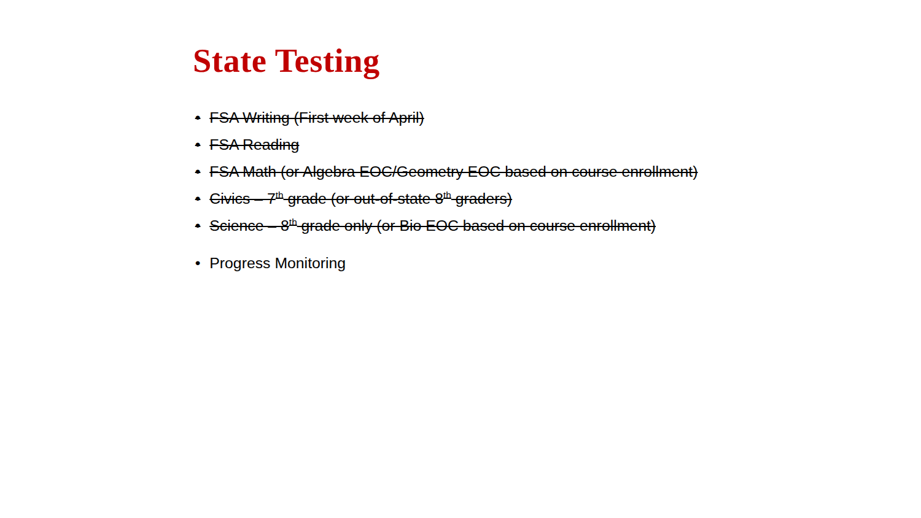State Testing
FSA Writing (First week of April)
FSA Reading
FSA Math (or Algebra EOC/Geometry EOC based on course enrollment)
Civics – 7th grade (or out-of-state 8th graders)
Science – 8th grade only (or Bio EOC based on course enrollment)
Progress Monitoring